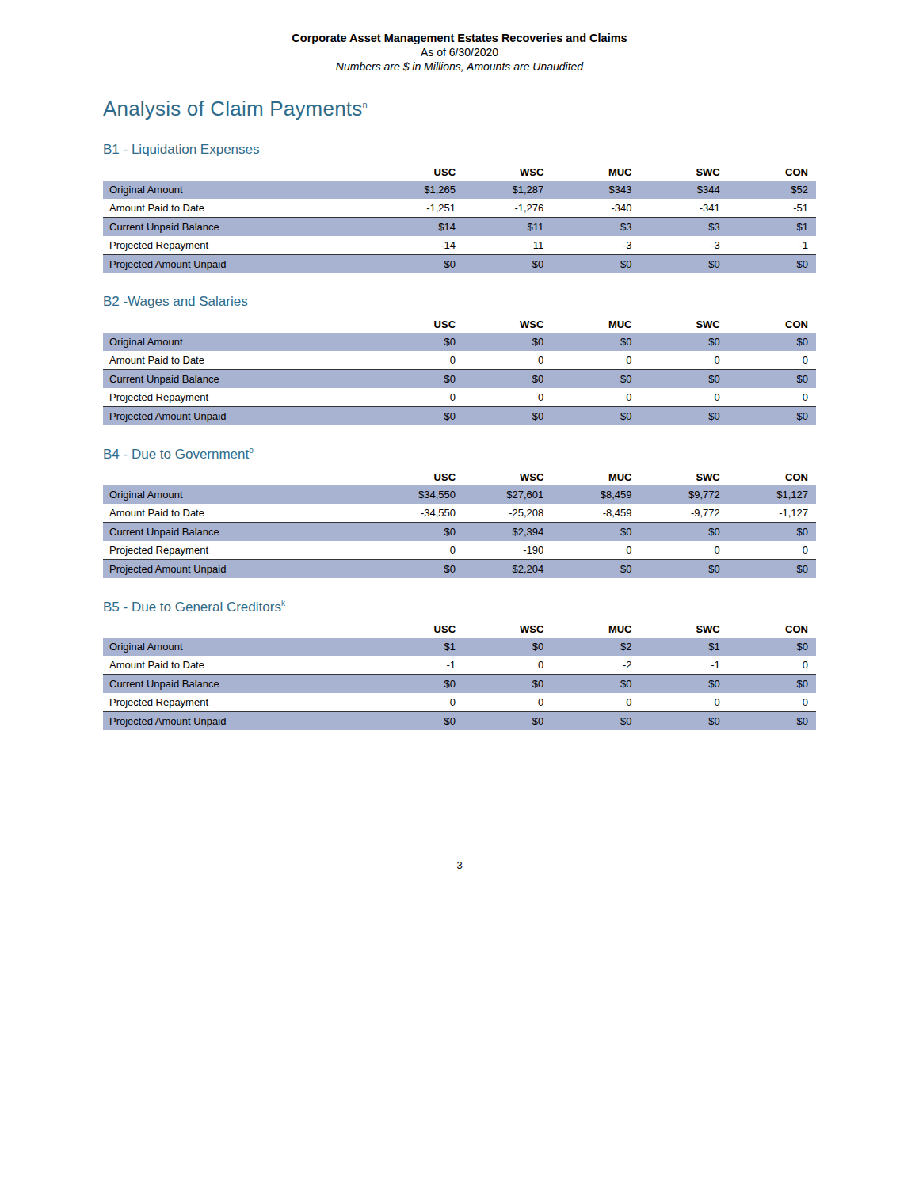Corporate Asset Management Estates Recoveries and Claims
As of 6/30/2020
Numbers are $ in Millions, Amounts are Unaudited
Analysis of Claim Paymentsn
B1 - Liquidation Expenses
| | USC | WSC | MUC | SWC | CON |
| --- | --- | --- | --- | --- | --- |
| Original Amount | $1,265 | $1,287 | $343 | $344 | $52 |
| Amount Paid to Date | -1,251 | -1,276 | -340 | -341 | -51 |
| Current Unpaid Balance | $14 | $11 | $3 | $3 | $1 |
| Projected Repayment | -14 | -11 | -3 | -3 | -1 |
| Projected Amount Unpaid | $0 | $0 | $0 | $0 | $0 |
B2 -Wages and Salaries
| | USC | WSC | MUC | SWC | CON |
| --- | --- | --- | --- | --- | --- |
| Original Amount | $0 | $0 | $0 | $0 | $0 |
| Amount Paid to Date | 0 | 0 | 0 | 0 | 0 |
| Current Unpaid Balance | $0 | $0 | $0 | $0 | $0 |
| Projected Repayment | 0 | 0 | 0 | 0 | 0 |
| Projected Amount Unpaid | $0 | $0 | $0 | $0 | $0 |
B4 - Due to Governmento
| | USC | WSC | MUC | SWC | CON |
| --- | --- | --- | --- | --- | --- |
| Original Amount | $34,550 | $27,601 | $8,459 | $9,772 | $1,127 |
| Amount Paid to Date | -34,550 | -25,208 | -8,459 | -9,772 | -1,127 |
| Current Unpaid Balance | $0 | $2,394 | $0 | $0 | $0 |
| Projected Repayment | 0 | -190 | 0 | 0 | 0 |
| Projected Amount Unpaid | $0 | $2,204 | $0 | $0 | $0 |
B5 - Due to General Creditorsk
| | USC | WSC | MUC | SWC | CON |
| --- | --- | --- | --- | --- | --- |
| Original Amount | $1 | $0 | $2 | $1 | $0 |
| Amount Paid to Date | -1 | 0 | -2 | -1 | 0 |
| Current Unpaid Balance | $0 | $0 | $0 | $0 | $0 |
| Projected Repayment | 0 | 0 | 0 | 0 | 0 |
| Projected Amount Unpaid | $0 | $0 | $0 | $0 | $0 |
3